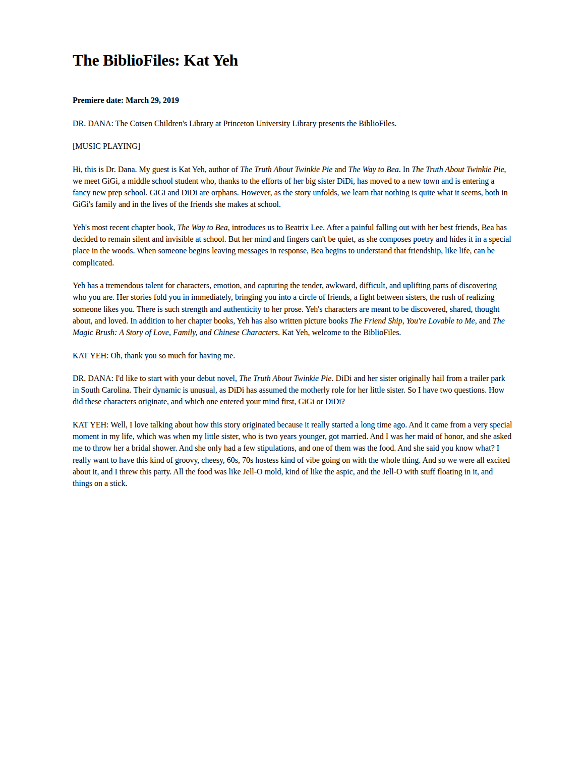The BiblioFiles: Kat Yeh
Premiere date: March 29, 2019
DR. DANA: The Cotsen Children's Library at Princeton University Library presents the BiblioFiles.
[MUSIC PLAYING]
Hi, this is Dr. Dana. My guest is Kat Yeh, author of The Truth About Twinkie Pie and The Way to Bea. In The Truth About Twinkie Pie, we meet GiGi, a middle school student who, thanks to the efforts of her big sister DiDi, has moved to a new town and is entering a fancy new prep school. GiGi and DiDi are orphans. However, as the story unfolds, we learn that nothing is quite what it seems, both in GiGi's family and in the lives of the friends she makes at school.
Yeh's most recent chapter book, The Way to Bea, introduces us to Beatrix Lee. After a painful falling out with her best friends, Bea has decided to remain silent and invisible at school. But her mind and fingers can't be quiet, as she composes poetry and hides it in a special place in the woods. When someone begins leaving messages in response, Bea begins to understand that friendship, like life, can be complicated.
Yeh has a tremendous talent for characters, emotion, and capturing the tender, awkward, difficult, and uplifting parts of discovering who you are. Her stories fold you in immediately, bringing you into a circle of friends, a fight between sisters, the rush of realizing someone likes you. There is such strength and authenticity to her prose. Yeh's characters are meant to be discovered, shared, thought about, and loved. In addition to her chapter books, Yeh has also written picture books The Friend Ship, You're Lovable to Me, and The Magic Brush: A Story of Love, Family, and Chinese Characters. Kat Yeh, welcome to the BiblioFiles.
KAT YEH: Oh, thank you so much for having me.
DR. DANA: I'd like to start with your debut novel, The Truth About Twinkie Pie. DiDi and her sister originally hail from a trailer park in South Carolina. Their dynamic is unusual, as DiDi has assumed the motherly role for her little sister. So I have two questions. How did these characters originate, and which one entered your mind first, GiGi or DiDi?
KAT YEH: Well, I love talking about how this story originated because it really started a long time ago. And it came from a very special moment in my life, which was when my little sister, who is two years younger, got married. And I was her maid of honor, and she asked me to throw her a bridal shower. And she only had a few stipulations, and one of them was the food. And she said you know what? I really want to have this kind of groovy, cheesy, 60s, 70s hostess kind of vibe going on with the whole thing. And so we were all excited about it, and I threw this party. All the food was like Jell-O mold, kind of like the aspic, and the Jell-O with stuff floating in it, and things on a stick.